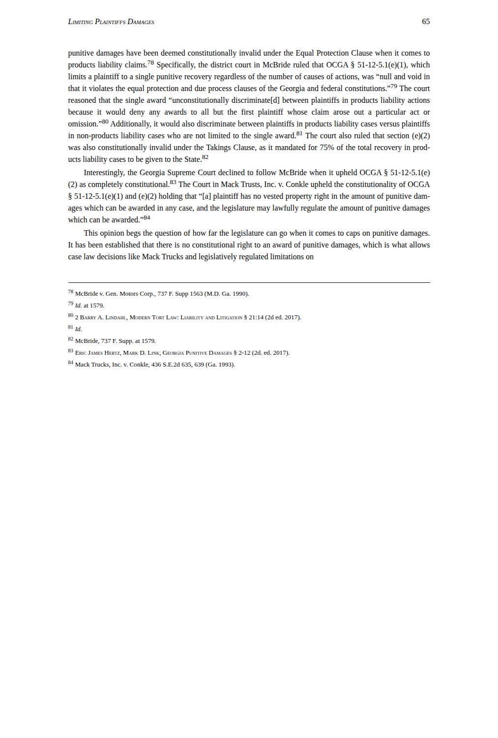Limiting Plaintiffs Damages 65
punitive damages have been deemed constitutionally invalid under the Equal Protection Clause when it comes to products liability claims.78 Specifically, the district court in McBride ruled that OCGA § 51-12-5.1(e)(1), which limits a plaintiff to a single punitive recovery regardless of the number of causes of actions, was “null and void in that it violates the equal protection and due process clauses of the Georgia and federal constitutions.”79 The court reasoned that the single award “unconstitutionally discriminate[d] between plaintiffs in products liability actions because it would deny any awards to all but the first plaintiff whose claim arose out a particular act or omission.”80 Additionally, it would also discriminate between plaintiffs in products liability cases versus plaintiffs in non-products liability cases who are not limited to the single award.81 The court also ruled that section (e)(2) was also constitutionally invalid under the Takings Clause, as it mandated for 75% of the total recovery in products liability cases to be given to the State.82
Interestingly, the Georgia Supreme Court declined to follow McBride when it upheld OCGA § 51-12-5.1(e)(2) as completely constitutional.83 The Court in Mack Trusts, Inc. v. Conkle upheld the constitutionality of OCGA § 51-12-5.1(e)(1) and (e)(2) holding that “[a] plaintiff has no vested property right in the amount of punitive damages which can be awarded in any case, and the legislature may lawfully regulate the amount of punitive damages which can be awarded.”84
This opinion begs the question of how far the legislature can go when it comes to caps on punitive damages. It has been established that there is no constitutional right to an award of punitive damages, which is what allows case law decisions like Mack Trucks and legislatively regulated limitations on
78 McBride v. Gen. Motors Corp., 737 F. Supp 1563 (M.D. Ga. 1990).
79 Id. at 1579.
802 Barry A. Lindahl, Modern Tort Law: Liability and Litigation § 21:14 (2d ed. 2017).
81 Id.
82 McBride, 737 F. Supp. at 1579.
83 Eric James Hertz, Mark D. Link, Georgia Punitive Damages § 2-12 (2d. ed. 2017).
84 Mack Trucks, Inc. v. Conkle, 436 S.E.2d 635, 639 (Ga. 1993).